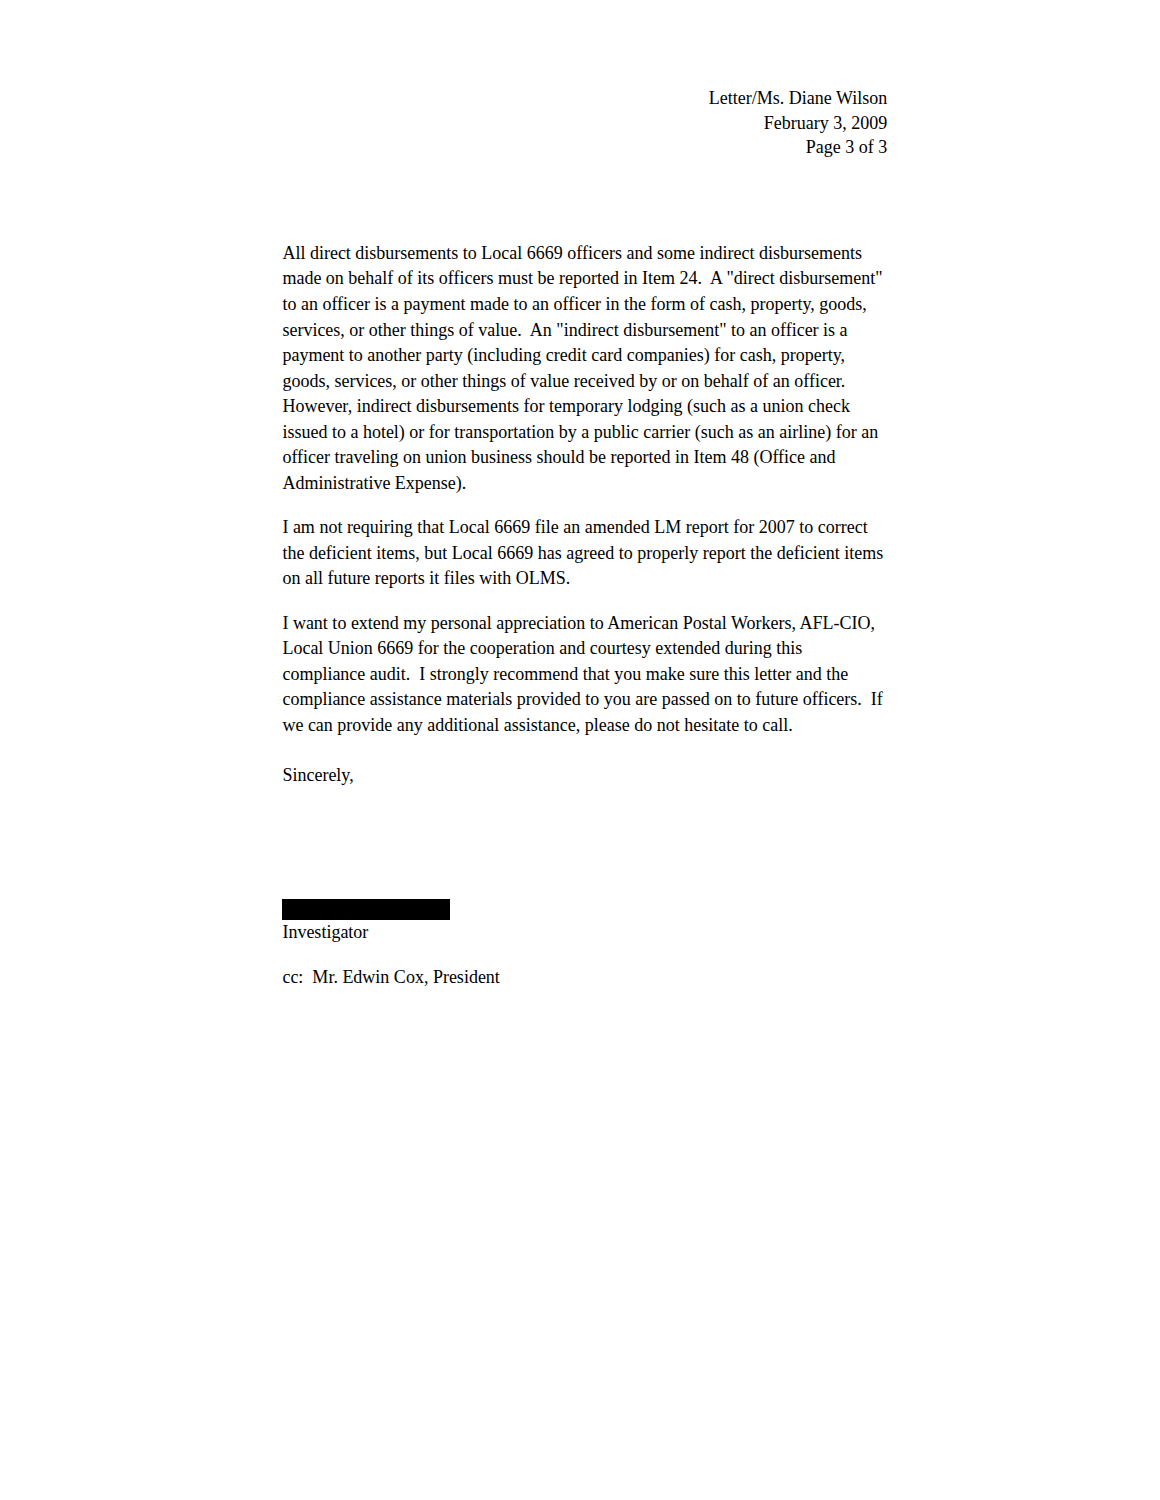Letter/Ms. Diane Wilson
February 3, 2009
Page 3 of 3
All direct disbursements to Local 6669 officers and some indirect disbursements made on behalf of its officers must be reported in Item 24. A "direct disbursement" to an officer is a payment made to an officer in the form of cash, property, goods, services, or other things of value. An "indirect disbursement" to an officer is a payment to another party (including credit card companies) for cash, property, goods, services, or other things of value received by or on behalf of an officer. However, indirect disbursements for temporary lodging (such as a union check issued to a hotel) or for transportation by a public carrier (such as an airline) for an officer traveling on union business should be reported in Item 48 (Office and Administrative Expense).
I am not requiring that Local 6669 file an amended LM report for 2007 to correct the deficient items, but Local 6669 has agreed to properly report the deficient items on all future reports it files with OLMS.
I want to extend my personal appreciation to American Postal Workers, AFL-CIO, Local Union 6669 for the cooperation and courtesy extended during this compliance audit. I strongly recommend that you make sure this letter and the compliance assistance materials provided to you are passed on to future officers. If we can provide any additional assistance, please do not hesitate to call.
Sincerely,
Investigator
cc: Mr. Edwin Cox, President